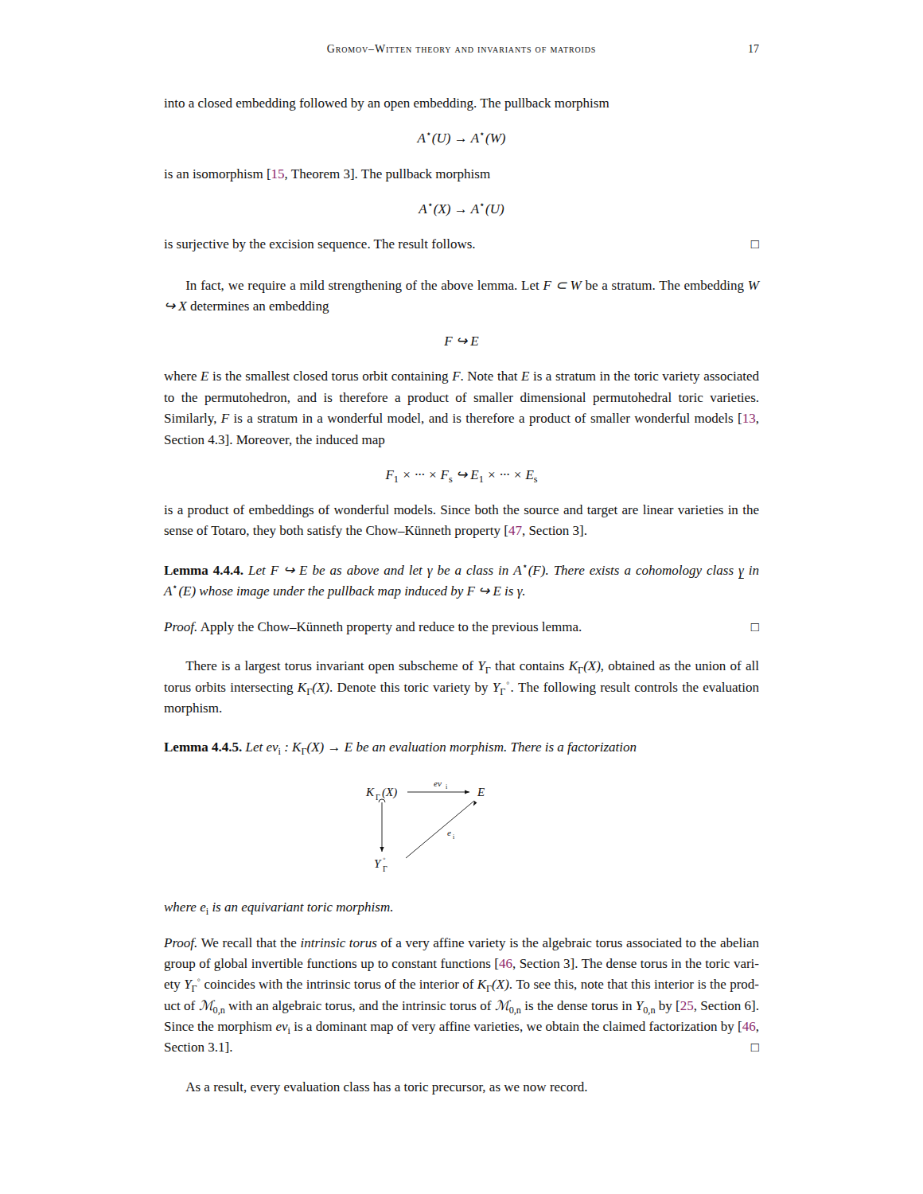Gromov–Witten theory and invariants of matroids 17
into a closed embedding followed by an open embedding. The pullback morphism
A⋆(U) → A⋆(W)
is an isomorphism [15, Theorem 3]. The pullback morphism
A⋆(X) → A⋆(U)
is surjective by the excision sequence. The result follows.
In fact, we require a mild strengthening of the above lemma. Let F ⊂ W be a stratum. The embedding W ↪ X determines an embedding
F ↪ E
where E is the smallest closed torus orbit containing F. Note that E is a stratum in the toric variety associated to the permutohedron, and is therefore a product of smaller dimensional permutohedral toric varieties. Similarly, F is a stratum in a wonderful model, and is therefore a product of smaller wonderful models [13, Section 4.3]. Moreover, the induced map
F1 × ··· × Fs ↪ E1 × ··· × Es
is a product of embeddings of wonderful models. Since both the source and target are linear varieties in the sense of Totaro, they both satisfy the Chow–Künneth property [47, Section 3].
Lemma 4.4.4. Let F ↪ E be as above and let γ be a class in A⋆(F). There exists a cohomology class γ in A⋆(E) whose image under the pullback map induced by F ↪ E is γ.
Proof. Apply the Chow–Künneth property and reduce to the previous lemma.
There is a largest torus invariant open subscheme of YΓ that contains KΓ(X), obtained as the union of all torus orbits intersecting KΓ(X). Denote this toric variety by YΓ◦. The following result controls the evaluation morphism.
Lemma 4.4.5. Let evi : KΓ(X) → E be an evaluation morphism. There is a factorization
K Γ (X) E Y Γ ◦ ev i e i
where ei is an equivariant toric morphism.
Proof. We recall that the intrinsic torus of a very affine variety is the algebraic torus associated to the abelian group of global invertible functions up to constant functions [46, Section 3]. The dense torus in the toric variety YΓ◦ coincides with the intrinsic torus of the interior of KΓ(X). To see this, note that this interior is the product of ℳ0,n with an algebraic torus, and the intrinsic torus of ℳ0,n is the dense torus in Y0,n by [25, Section 6]. Since the morphism evi is a dominant map of very affine varieties, we obtain the claimed factorization by [46, Section 3.1].
As a result, every evaluation class has a toric precursor, as we now record.